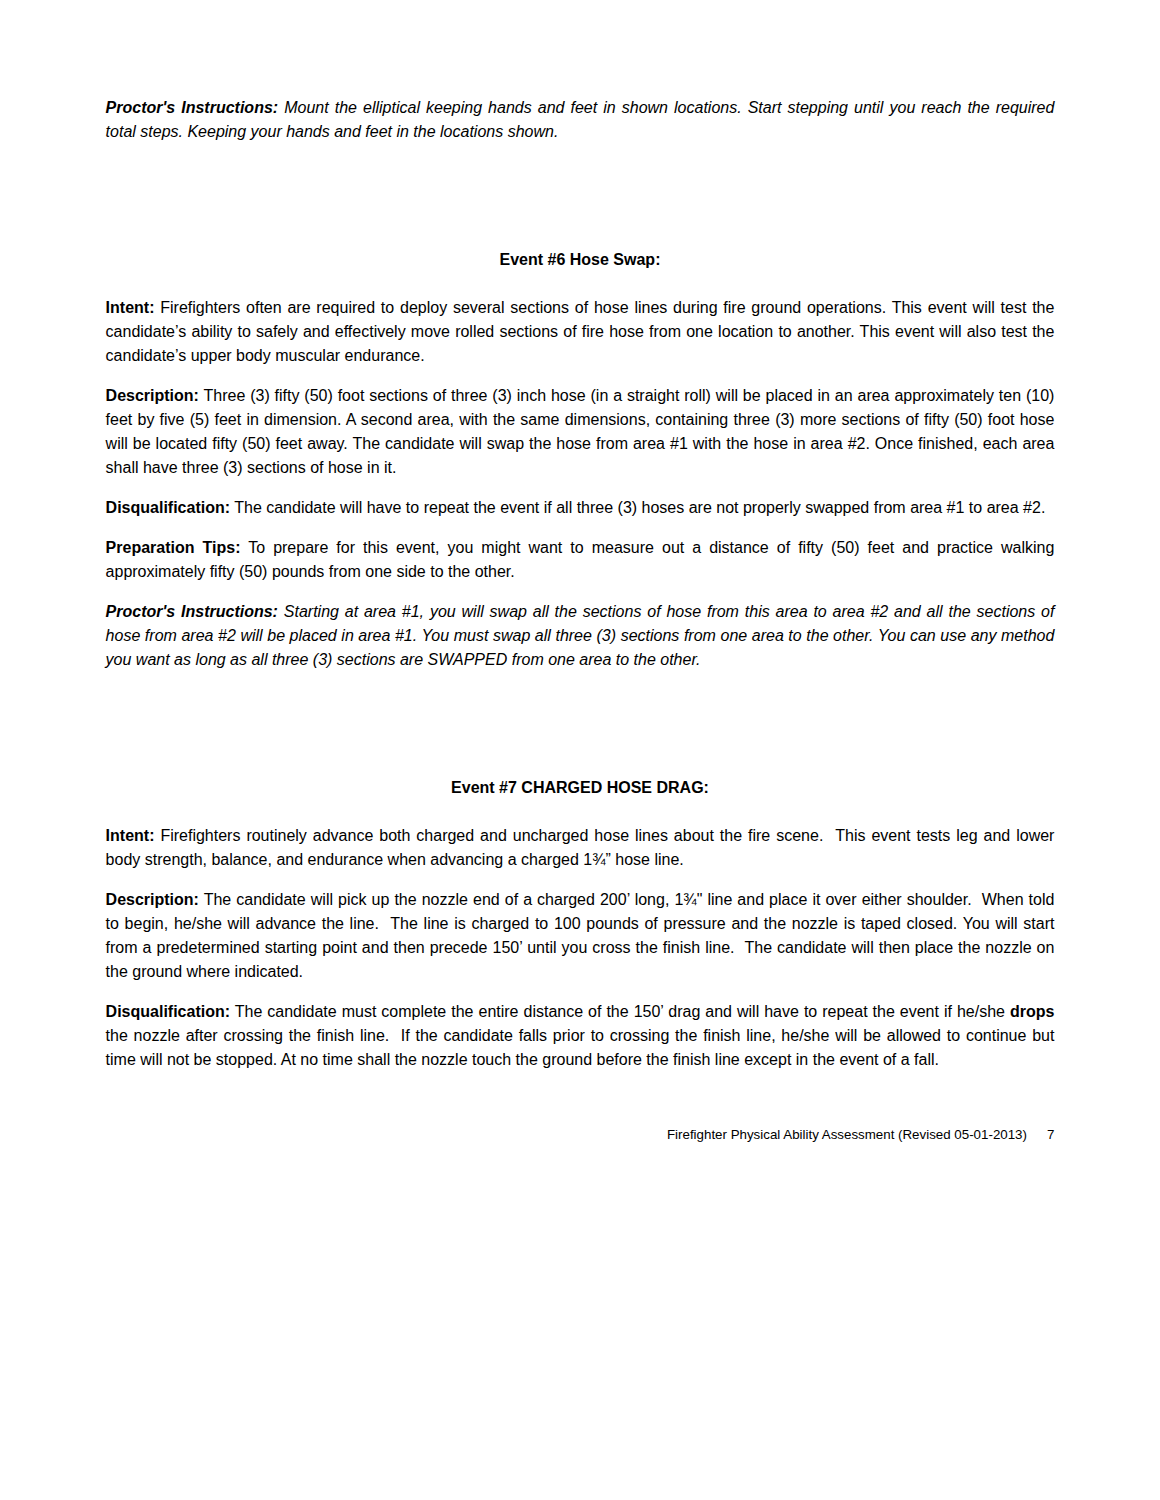Proctor's Instructions: Mount the elliptical keeping hands and feet in shown locations. Start stepping until you reach the required total steps. Keeping your hands and feet in the locations shown.
Event #6 Hose Swap:
Intent: Firefighters often are required to deploy several sections of hose lines during fire ground operations. This event will test the candidate’s ability to safely and effectively move rolled sections of fire hose from one location to another. This event will also test the candidate’s upper body muscular endurance.
Description: Three (3) fifty (50) foot sections of three (3) inch hose (in a straight roll) will be placed in an area approximately ten (10) feet by five (5) feet in dimension. A second area, with the same dimensions, containing three (3) more sections of fifty (50) foot hose will be located fifty (50) feet away. The candidate will swap the hose from area #1 with the hose in area #2. Once finished, each area shall have three (3) sections of hose in it.
Disqualification: The candidate will have to repeat the event if all three (3) hoses are not properly swapped from area #1 to area #2.
Preparation Tips: To prepare for this event, you might want to measure out a distance of fifty (50) feet and practice walking approximately fifty (50) pounds from one side to the other.
Proctor's Instructions: Starting at area #1, you will swap all the sections of hose from this area to area #2 and all the sections of hose from area #2 will be placed in area #1. You must swap all three (3) sections from one area to the other. You can use any method you want as long as all three (3) sections are SWAPPED from one area to the other.
Event #7 CHARGED HOSE DRAG:
Intent: Firefighters routinely advance both charged and uncharged hose lines about the fire scene. This event tests leg and lower body strength, balance, and endurance when advancing a charged 1¾” hose line.
Description: The candidate will pick up the nozzle end of a charged 200’ long, 1¾" line and place it over either shoulder. When told to begin, he/she will advance the line. The line is charged to 100 pounds of pressure and the nozzle is taped closed. You will start from a predetermined starting point and then precede 150’ until you cross the finish line. The candidate will then place the nozzle on the ground where indicated.
Disqualification: The candidate must complete the entire distance of the 150’ drag and will have to repeat the event if he/she drops the nozzle after crossing the finish line. If the candidate falls prior to crossing the finish line, he/she will be allowed to continue but time will not be stopped. At no time shall the nozzle touch the ground before the finish line except in the event of a fall.
Firefighter Physical Ability Assessment (Revised 05-01-2013)7